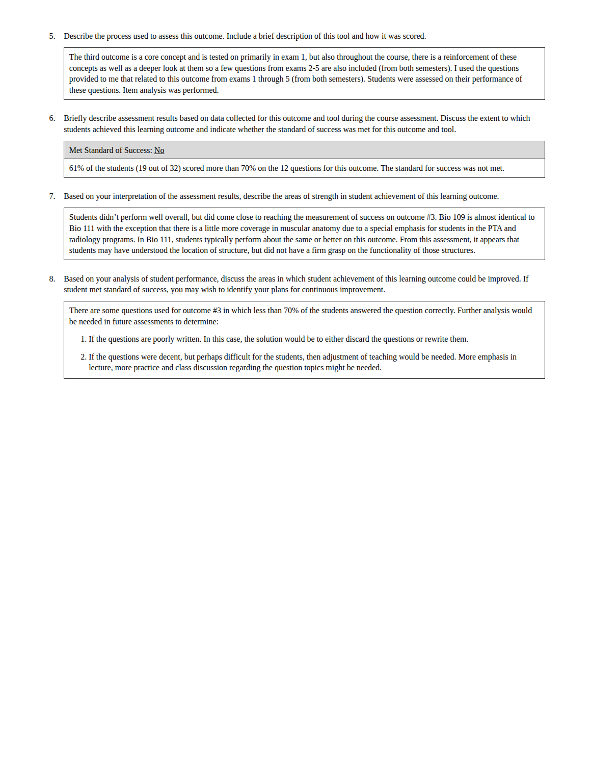Describe the process used to assess this outcome. Include a brief description of this tool and how it was scored.
The third outcome is a core concept and is tested on primarily in exam 1, but also throughout the course, there is a reinforcement of these concepts as well as a deeper look at them so a few questions from exams 2-5 are also included (from both semesters). I used the questions provided to me that related to this outcome from exams 1 through 5 (from both semesters). Students were assessed on their performance of these questions. Item analysis was performed.
Briefly describe assessment results based on data collected for this outcome and tool during the course assessment. Discuss the extent to which students achieved this learning outcome and indicate whether the standard of success was met for this outcome and tool.
Met Standard of Success: No
61% of the students (19 out of 32) scored more than 70% on the 12 questions for this outcome. The standard for success was not met.
Based on your interpretation of the assessment results, describe the areas of strength in student achievement of this learning outcome.
Students didn’t perform well overall, but did come close to reaching the measurement of success on outcome #3. Bio 109 is almost identical to Bio 111 with the exception that there is a little more coverage in muscular anatomy due to a special emphasis for students in the PTA and radiology programs. In Bio 111, students typically perform about the same or better on this outcome. From this assessment, it appears that students may have understood the location of structure, but did not have a firm grasp on the functionality of those structures.
Based on your analysis of student performance, discuss the areas in which student achievement of this learning outcome could be improved. If student met standard of success, you may wish to identify your plans for continuous improvement.
There are some questions used for outcome #3 in which less than 70% of the students answered the question correctly. Further analysis would be needed in future assessments to determine:
If the questions are poorly written. In this case, the solution would be to either discard the questions or rewrite them.
If the questions were decent, but perhaps difficult for the students, then adjustment of teaching would be needed. More emphasis in lecture, more practice and class discussion regarding the question topics might be needed.